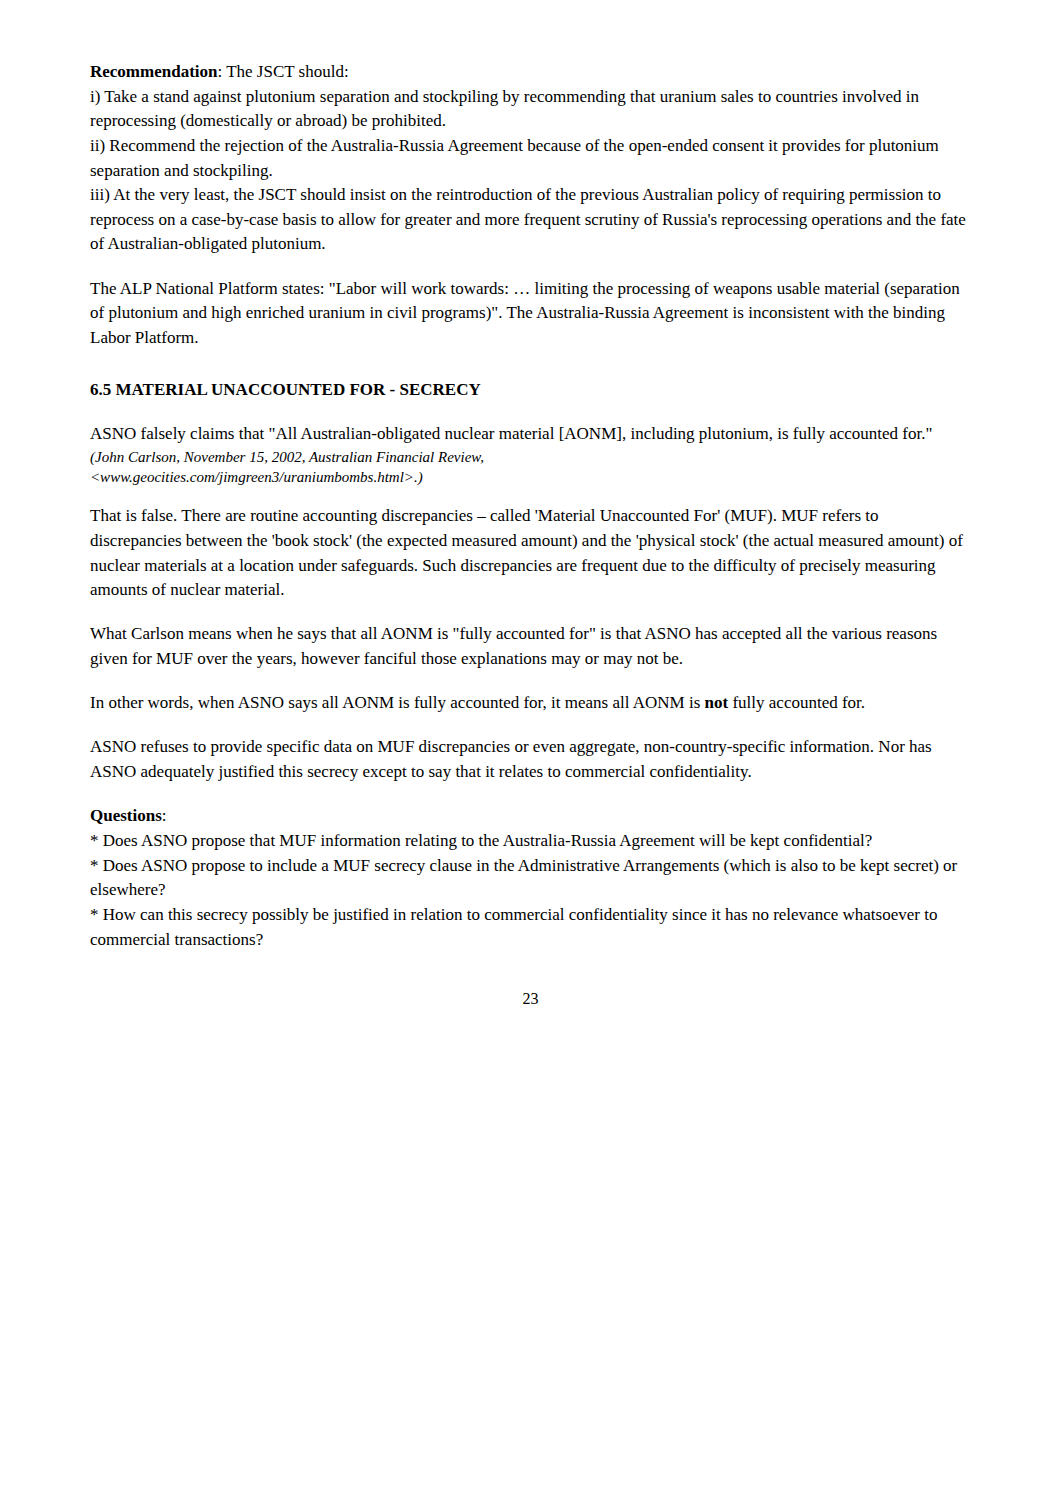Recommendation: The JSCT should:
i) Take a stand against plutonium separation and stockpiling by recommending that uranium sales to countries involved in reprocessing (domestically or abroad) be prohibited.
ii) Recommend the rejection of the Australia-Russia Agreement because of the open-ended consent it provides for plutonium separation and stockpiling.
iii) At the very least, the JSCT should insist on the reintroduction of the previous Australian policy of requiring permission to reprocess on a case-by-case basis to allow for greater and more frequent scrutiny of Russia's reprocessing operations and the fate of Australian-obligated plutonium.
The ALP National Platform states: "Labor will work towards: … limiting the processing of weapons usable material (separation of plutonium and high enriched uranium in civil programs)". The Australia-Russia Agreement is inconsistent with the binding Labor Platform.
6.5 MATERIAL UNACCOUNTED FOR - SECRECY
ASNO falsely claims that "All Australian-obligated nuclear material [AONM], including plutonium, is fully accounted for."
(John Carlson, November 15, 2002, Australian Financial Review,
<www.geocities.com/jimgreen3/uraniumbombs.html>.)
That is false. There are routine accounting discrepancies – called 'Material Unaccounted For' (MUF). MUF refers to discrepancies between the 'book stock' (the expected measured amount) and the 'physical stock' (the actual measured amount) of nuclear materials at a location under safeguards. Such discrepancies are frequent due to the difficulty of precisely measuring amounts of nuclear material.
What Carlson means when he says that all AONM is "fully accounted for" is that ASNO has accepted all the various reasons given for MUF over the years, however fanciful those explanations may or may not be.
In other words, when ASNO says all AONM is fully accounted for, it means all AONM is not fully accounted for.
ASNO refuses to provide specific data on MUF discrepancies or even aggregate, non-country-specific information. Nor has ASNO adequately justified this secrecy except to say that it relates to commercial confidentiality.
Questions:
* Does ASNO propose that MUF information relating to the Australia-Russia Agreement will be kept confidential?
* Does ASNO propose to include a MUF secrecy clause in the Administrative Arrangements (which is also to be kept secret) or elsewhere?
* How can this secrecy possibly be justified in relation to commercial confidentiality since it has no relevance whatsoever to commercial transactions?
23